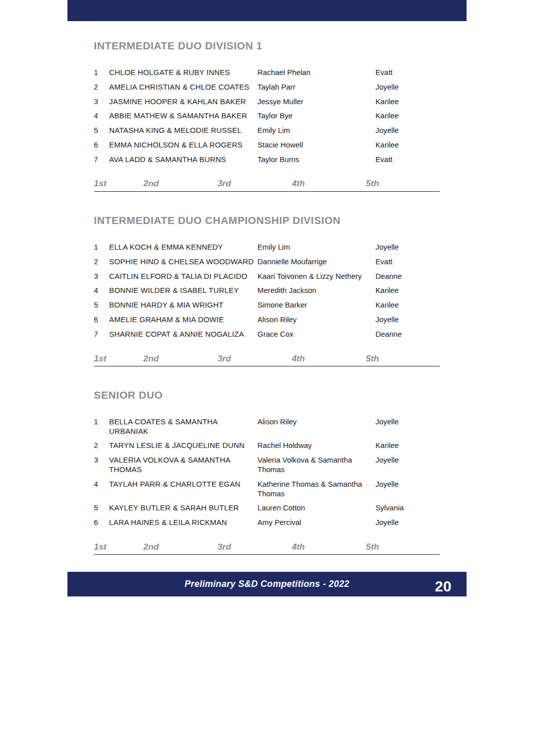Intermediate Duo Division 1
| 1 | Chloe Holgate & Ruby Innes | Rachael Phelan | Evatt |
| 2 | Amelia Christian & Chloe Coates | Taylah Parr | Joyelle |
| 3 | Jasmine Hooper & Kahlan Baker | Jessye Muller | Karilee |
| 4 | Abbie Mathew & Samantha Baker | Taylor Bye | Karilee |
| 5 | Natasha King & Melodie Russel | Emily Lim | Joyelle |
| 6 | Emma Nicholson & Ella Rogers | Stacie Howell | Karilee |
| 7 | Ava Ladd & Samantha Burns | Taylor Burns | Evatt |
1st 2nd 3rd 4th 5th
Intermediate Duo Championship Division
| 1 | Ella Koch & Emma Kennedy | Emily Lim | Joyelle |
| 2 | Sophie Hind & Chelsea Woodward | Dannielle Moufarrige | Evatt |
| 3 | Caitlin Elford & Talia Di Placido | Kaari Toivonen & Lizzy Nethery | Deanne |
| 4 | Bonnie Wilder & Isabel Turley | Meredith Jackson | Karilee |
| 5 | Bonnie Hardy & Mia Wright | Simone Barker | Karilee |
| 6 | Amelie Graham & Mia Dowie | Alison Riley | Joyelle |
| 7 | Sharnie Copat & Annie Nogaliza | Grace Cox | Deanne |
1st 2nd 3rd 4th 5th
Senior Duo
| 1 | Bella Coates & Samantha Urbaniak | Alison Riley | Joyelle |
| 2 | Taryn Leslie & Jacqueline Dunn | Rachel Holdway | Karilee |
| 3 | Valeria Volkova & Samantha Thomas | Valeria Volkova & Samantha Thomas | Joyelle |
| 4 | Taylah Parr & Charlotte Egan | Katherine Thomas & Samantha Thomas | Joyelle |
| 5 | Kayley Butler & Sarah Butler | Lauren Cotton | Sylvania |
| 6 | Lara Haines & Leila Rickman | Amy Percival | Joyelle |
1st 2nd 3rd 4th 5th
Preliminary S&D Competitions - 2022 20